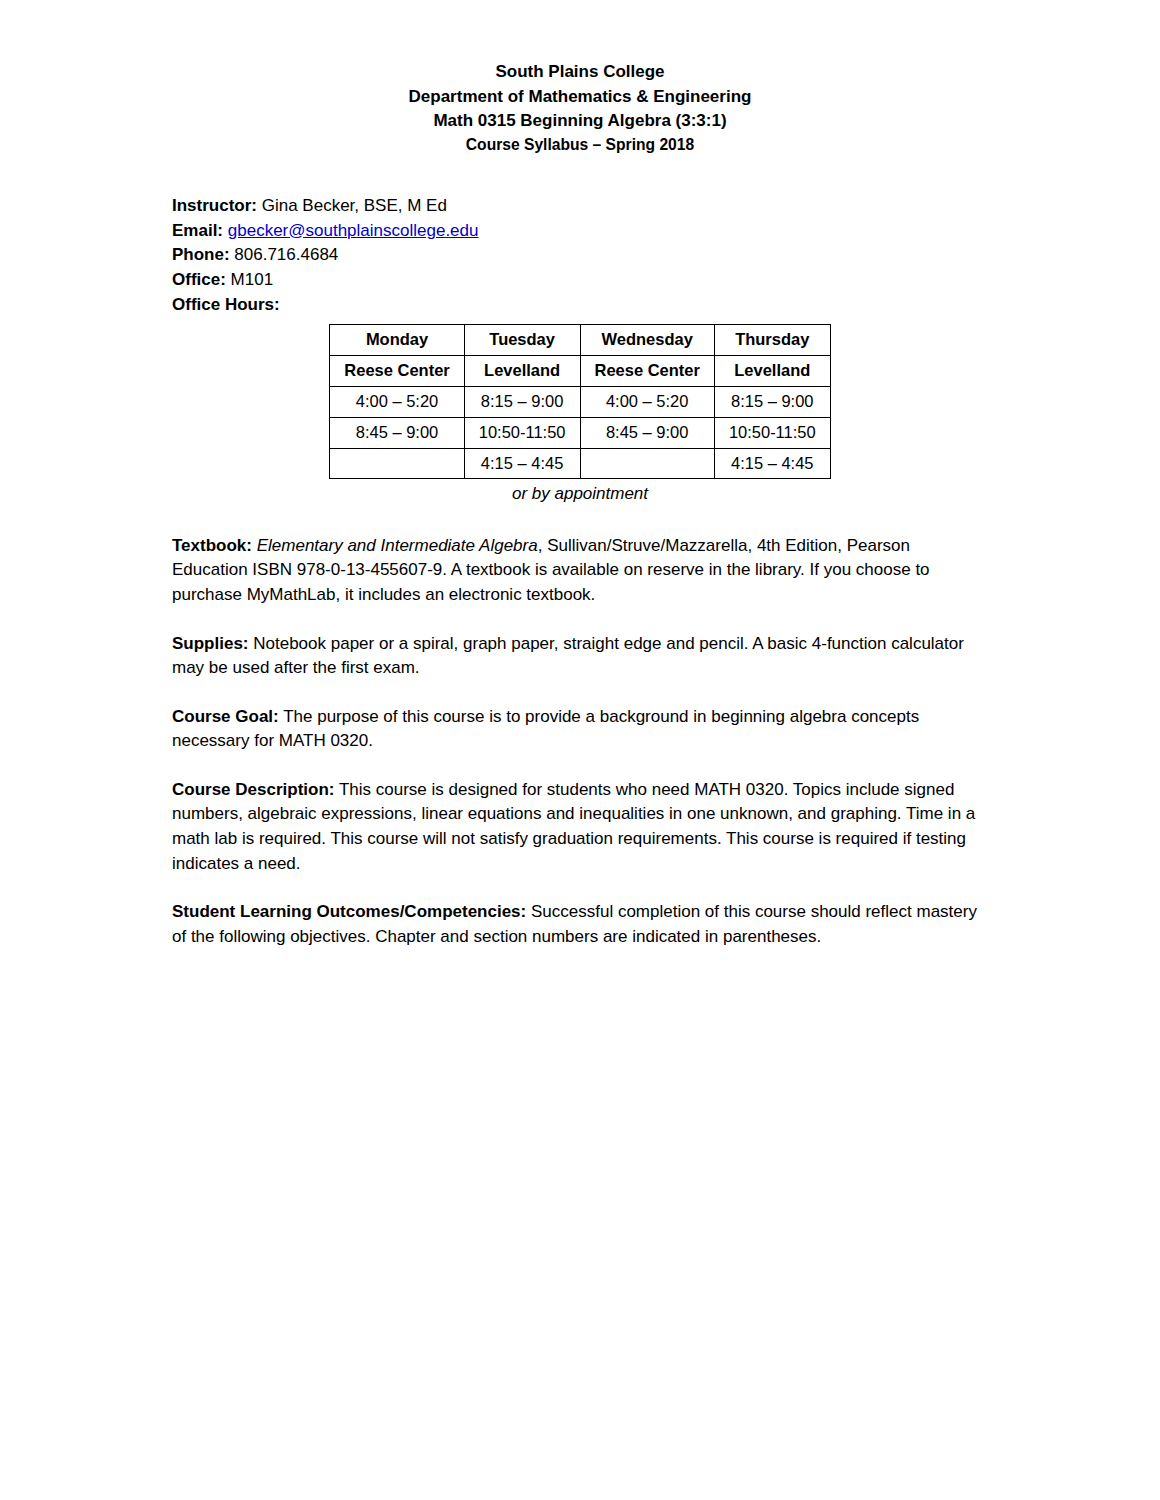South Plains College
Department of Mathematics & Engineering
Math 0315 Beginning Algebra (3:3:1)
Course Syllabus – Spring 2018
Instructor: Gina Becker, BSE, M Ed
Email: gbecker@southplainscollege.edu
Phone: 806.716.4684
Office: M101
Office Hours:
| Monday | Tuesday | Wednesday | Thursday |
| --- | --- | --- | --- |
| Reese Center | Levelland | Reese Center | Levelland |
| 4:00 – 5:20 | 8:15 – 9:00 | 4:00 – 5:20 | 8:15 – 9:00 |
| 8:45 – 9:00 | 10:50-11:50 | 8:45 – 9:00 | 10:50-11:50 |
| | 4:15 – 4:45 | | 4:15 – 4:45 |
or by appointment
Textbook: Elementary and Intermediate Algebra, Sullivan/Struve/Mazzarella, 4th Edition, Pearson Education ISBN 978-0-13-455607-9. A textbook is available on reserve in the library. If you choose to purchase MyMathLab, it includes an electronic textbook.
Supplies: Notebook paper or a spiral, graph paper, straight edge and pencil. A basic 4-function calculator may be used after the first exam.
Course Goal: The purpose of this course is to provide a background in beginning algebra concepts necessary for MATH 0320.
Course Description: This course is designed for students who need MATH 0320. Topics include signed numbers, algebraic expressions, linear equations and inequalities in one unknown, and graphing. Time in a math lab is required. This course will not satisfy graduation requirements. This course is required if testing indicates a need.
Student Learning Outcomes/Competencies: Successful completion of this course should reflect mastery of the following objectives. Chapter and section numbers are indicated in parentheses.